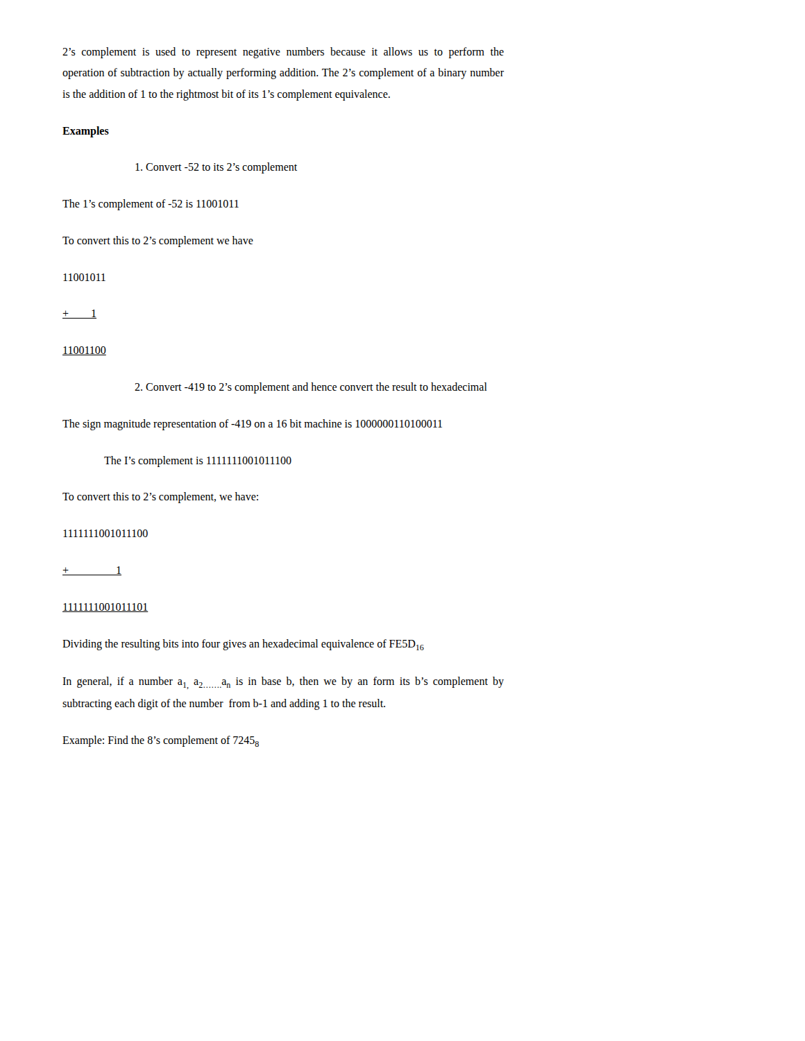2’s complement is used to represent negative numbers because it allows us to perform the operation of subtraction by actually performing addition. The 2’s complement of a binary number is the addition of 1 to the rightmost bit of its 1’s complement equivalence.
Examples
Convert -52 to its 2’s complement
The 1’s complement of -52 is 11001011
To convert this to 2’s complement we have
11001011
+ 1
11001100
Convert -419 to 2’s complement and hence convert the result to hexadecimal
The sign magnitude representation of -419 on a 16 bit machine is 1000000110100011
The I’s complement is 1111111001011100
To convert this to 2’s complement, we have:
1111111001011100
+ 1
1111111001011101
Dividing the resulting bits into four gives an hexadecimal equivalence of FE5D16
In general, if a number a1, a2…….an is in base b, then we by an form its b’s complement by subtracting each digit of the number from b-1 and adding 1 to the result.
Example: Find the 8’s complement of 72458